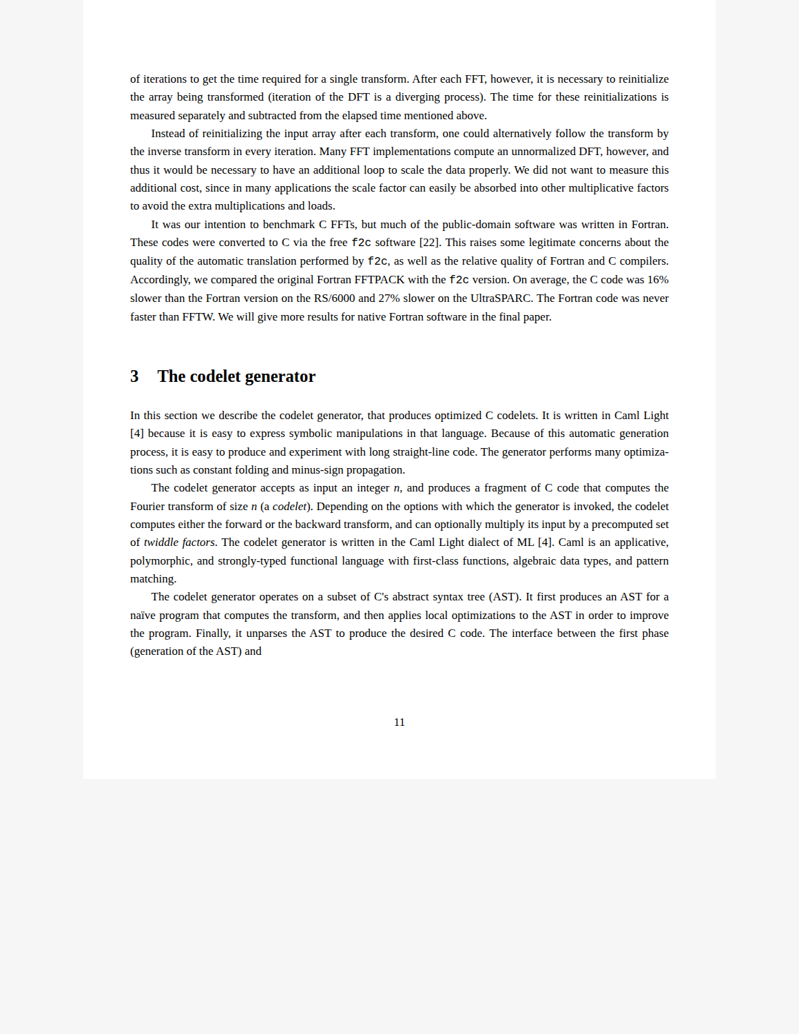of iterations to get the time required for a single transform. After each FFT, however, it is necessary to reinitialize the array being transformed (iteration of the DFT is a diverging process). The time for these reinitializations is measured separately and subtracted from the elapsed time mentioned above.
Instead of reinitializing the input array after each transform, one could alternatively follow the transform by the inverse transform in every iteration. Many FFT implementations compute an unnormalized DFT, however, and thus it would be necessary to have an additional loop to scale the data properly. We did not want to measure this additional cost, since in many applications the scale factor can easily be absorbed into other multiplicative factors to avoid the extra multiplications and loads.
It was our intention to benchmark C FFTs, but much of the public-domain software was written in Fortran. These codes were converted to C via the free f2c software [22]. This raises some legitimate concerns about the quality of the automatic translation performed by f2c, as well as the relative quality of Fortran and C compilers. Accordingly, we compared the original Fortran FFTPACK with the f2c version. On average, the C code was 16% slower than the Fortran version on the RS/6000 and 27% slower on the UltraSPARC. The Fortran code was never faster than FFTW. We will give more results for native Fortran software in the final paper.
3 The codelet generator
In this section we describe the codelet generator, that produces optimized C codelets. It is written in Caml Light [4] because it is easy to express symbolic manipulations in that language. Because of this automatic generation process, it is easy to produce and experiment with long straight-line code. The generator performs many optimizations such as constant folding and minus-sign propagation.
The codelet generator accepts as input an integer n, and produces a fragment of C code that computes the Fourier transform of size n (a codelet). Depending on the options with which the generator is invoked, the codelet computes either the forward or the backward transform, and can optionally multiply its input by a precomputed set of twiddle factors. The codelet generator is written in the Caml Light dialect of ML [4]. Caml is an applicative, polymorphic, and strongly-typed functional language with first-class functions, algebraic data types, and pattern matching.
The codelet generator operates on a subset of C's abstract syntax tree (AST). It first produces an AST for a naïve program that computes the transform, and then applies local optimizations to the AST in order to improve the program. Finally, it unparses the AST to produce the desired C code. The interface between the first phase (generation of the AST) and
11